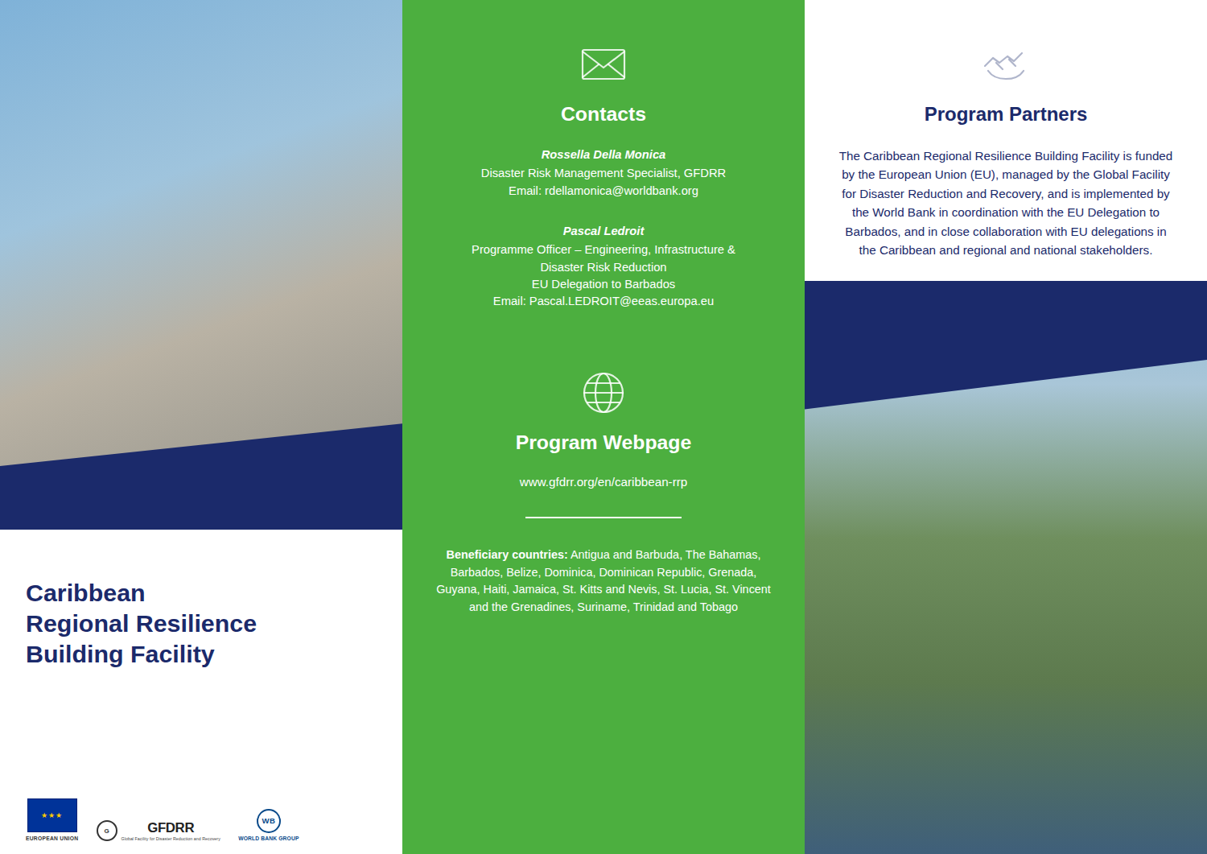Caribbean
Regional Resilience
Building Facility
★★★
EUROPEAN UNION
G
GFDRR
Global Facility for Disaster Reduction and Recovery
WB
WORLD BANK GROUP
Contacts
Rossella Della Monica Disaster Risk Management Specialist, GFDRR
Email: rdellamonica@worldbank.org
Pascal Ledroit Programme Officer – Engineering, Infrastructure &
Disaster Risk Reduction
EU Delegation to Barbados
Email: Pascal.LEDROIT@eeas.europa.eu
Program Webpage
www.gfdrr.org/en/caribbean-rrp
Beneficiary countries: Antigua and Barbuda, The Bahamas, Barbados, Belize, Dominica, Dominican Republic, Grenada, Guyana, Haiti, Jamaica, St. Kitts and Nevis, St. Lucia, St. Vincent and the Grenadines, Suriname, Trinidad and Tobago
Program Partners
The Caribbean Regional Resilience Building Facility is funded by the European Union (EU), managed by the Global Facility for Disaster Reduction and Recovery, and is implemented by the World Bank in coordination with the EU Delegation to Barbados, and in close collaboration with EU delegations in the Caribbean and regional and national stakeholders.